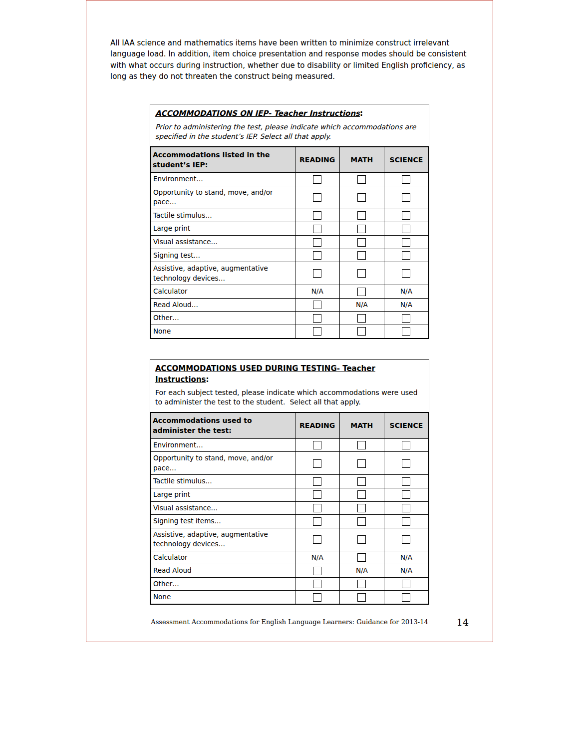All IAA science and mathematics items have been written to minimize construct irrelevant language load. In addition, item choice presentation and response modes should be consistent with what occurs during instruction, whether due to disability or limited English proficiency, as long as they do not threaten the construct being measured.
ACCOMMODATIONS ON IEP- Teacher Instructions:
Prior to administering the test, please indicate which accommodations are specified in the student’s IEP. Select all that apply.
| Accommodations listed in the student’s IEP: | READING | MATH | SCIENCE |
| --- | --- | --- | --- |
| Environment… | | | |
| Opportunity to stand, move, and/or pace… | | | |
| Tactile stimulus… | | | |
| Large print | | | |
| Visual assistance… | | | |
| Signing test… | | | |
| Assistive, adaptive, augmentative technology devices… | | | |
| Calculator | N/A | | N/A |
| Read Aloud… | | N/A | N/A |
| Other… | | | |
| None | | | |
ACCOMMODATIONS USED DURING TESTING- Teacher Instructions:
For each subject tested, please indicate which accommodations were used to administer the test to the student. Select all that apply.
| Accommodations used to administer the test: | READING | MATH | SCIENCE |
| --- | --- | --- | --- |
| Environment… | | | |
| Opportunity to stand, move, and/or pace… | | | |
| Tactile stimulus… | | | |
| Large print | | | |
| Visual assistance… | | | |
| Signing test items… | | | |
| Assistive, adaptive, augmentative technology devices… | | | |
| Calculator | N/A | | N/A |
| Read Aloud | | N/A | N/A |
| Other… | | | |
| None | | | |
Assessment Accommodations for English Language Learners: Guidance for 2013-14
14